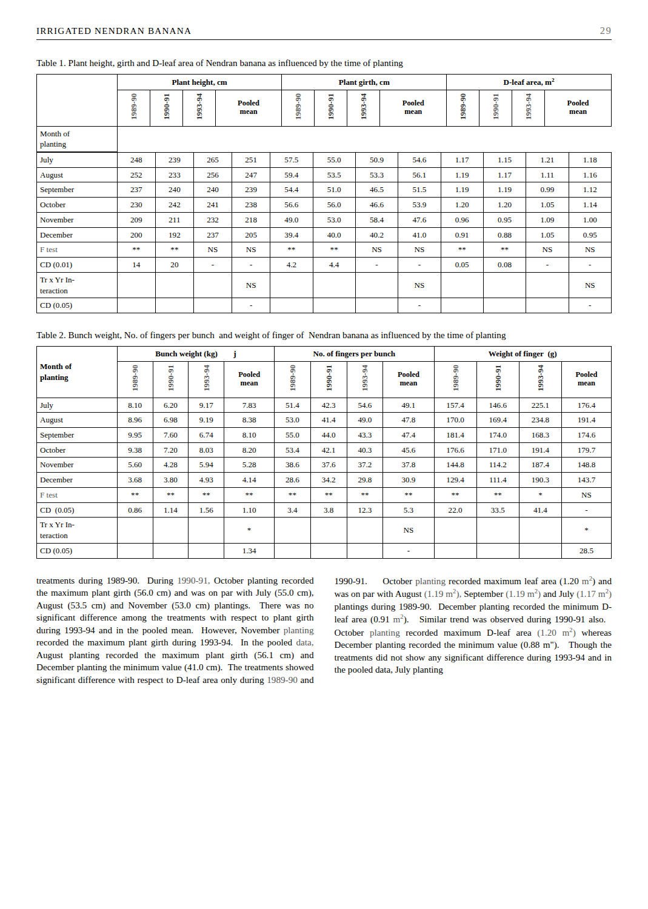Irrigated Nendran Banana 29
Table 1. Plant height, girth and D-leaf area of Nendran banana as influenced by the time of planting
| | Plant height, cm | Plant girth, cm | D-leaf area, m 2 |
| --- | --- | --- | --- |
| 1989-90 | 1990-91 | 1993-94 | Pooled mean | 1989-90 | 1990-91 | 1993-94 | Pooled mean | 1989-90 | 1990-91 | 1993-94 | Pooled mean |
| Month of planting | |
| July | 248 | 239 | 265 | 251 | 57.5 | 55.0 | 50.9 | 54.6 | 1.17 | 1.15 | 1.21 | 1.18 |
| August | 252 | 233 | 256 | 247 | 59.4 | 53.5 | 53.3 | 56.1 | 1.19 | 1.17 | 1.11 | 1.16 |
| September | 237 | 240 | 240 | 239 | 54.4 | 51.0 | 46.5 | 51.5 | 1.19 | 1.19 | 0.99 | 1.12 |
| October | 230 | 242 | 241 | 238 | 56.6 | 56.0 | 46.6 | 53.9 | 1.20 | 1.20 | 1.05 | 1.14 |
| November | 209 | 211 | 232 | 218 | 49.0 | 53.0 | 58.4 | 47.6 | 0.96 | 0.95 | 1.09 | 1.00 |
| December | 200 | 192 | 237 | 205 | 39.4 | 40.0 | 40.2 | 41.0 | 0.91 | 0.88 | 1.05 | 0.95 |
| F test | ** | ** | NS | NS | ** | ** | NS | NS | ** | ** | NS | NS |
| CD (0.01) | 14 | 20 | - | - | 4.2 | 4.4 | - | - | 0.05 | 0.08 | - | - |
| Tr x Yr In- teraction | | | | NS | | | | NS | | | | NS |
| CD (0.05) | | | | - | | | | - | | | | - |
Table 2. Bunch weight, No. of fingers per bunch and weight of finger of Nendran banana as influenced by the time of planting
| Month of planting | Bunch weight (kg) j | No. of fingers per bunch | Weight of finger (g) |
| --- | --- | --- | --- |
| 1989-90 | 1990-91 | 1993-94 | Pooled mean | 1989-90 | 1990-91 | 1993-94 | Pooled mean | 1989-90 | 1990-91 | 1993-94 | Pooled mean |
| July | 8.10 | 6.20 | 9.17 | 7.83 | 51.4 | 42.3 | 54.6 | 49.1 | 157.4 | 146.6 | 225.1 | 176.4 |
| August | 8.96 | 6.98 | 9.19 | 8.38 | 53.0 | 41.4 | 49.0 | 47.8 | 170.0 | 169.4 | 234.8 | 191.4 |
| September | 9.95 | 7.60 | 6.74 | 8.10 | 55.0 | 44.0 | 43.3 | 47.4 | 181.4 | 174.0 | 168.3 | 174.6 |
| October | 9.38 | 7.20 | 8.03 | 8.20 | 53.4 | 42.1 | 40.3 | 45.6 | 176.6 | 171.0 | 191.4 | 179.7 |
| November | 5.60 | 4.28 | 5.94 | 5.28 | 38.6 | 37.6 | 37.2 | 37.8 | 144.8 | 114.2 | 187.4 | 148.8 |
| December | 3.68 | 3.80 | 4.93 | 4.14 | 28.6 | 34.2 | 29.8 | 30.9 | 129.4 | 111.4 | 190.3 | 143.7 |
| F test | ** | ** | ** | ** | ** | ** | ** | ** | ** | ** | * | NS |
| CD (0.05) | 0.86 | 1.14 | 1.56 | 1.10 | 3.4 | 3.8 | 12.3 | 5.3 | 22.0 | 33.5 | 41.4 | - |
| Tr x Yr In- teraction | | | | * | | | | NS | | | | * |
| CD (0.05) | | | | 1.34 | | | | - | | | | 28.5 |
treatments during 1989-90. During 1990-91, October planting recorded the maximum plant girth (56.0 cm) and was on par with July (55.0 cm), August (53.5 cm) and November (53.0 cm) plantings. There was no significant difference among the treatments with respect to plant girth during 1993-94 and in the pooled mean. However, November planting recorded the maximum plant girth during 1993-94. In the pooled data, August planting recorded the maximum plant girth (56.1 cm) and December planting the minimum value (41.0 cm). The treatments showed significant difference with respect to D-leaf area only during 1989-90 and 1990-91. October planting recorded maximum leaf area (1.20 m2) and was on par with August (1.19 m2), September (1.19 m2) and July (1.17 m2) plantings during 1989-90. December planting recorded the minimum D-leaf area (0.91 m2). Similar trend was observed during 1990-91 also. October planting recorded maximum D-leaf area (1.20 m2) whereas December planting recorded the minimum value (0.88 m"). Though the treatments did not show any significant difference during 1993-94 and in the pooled data, July planting